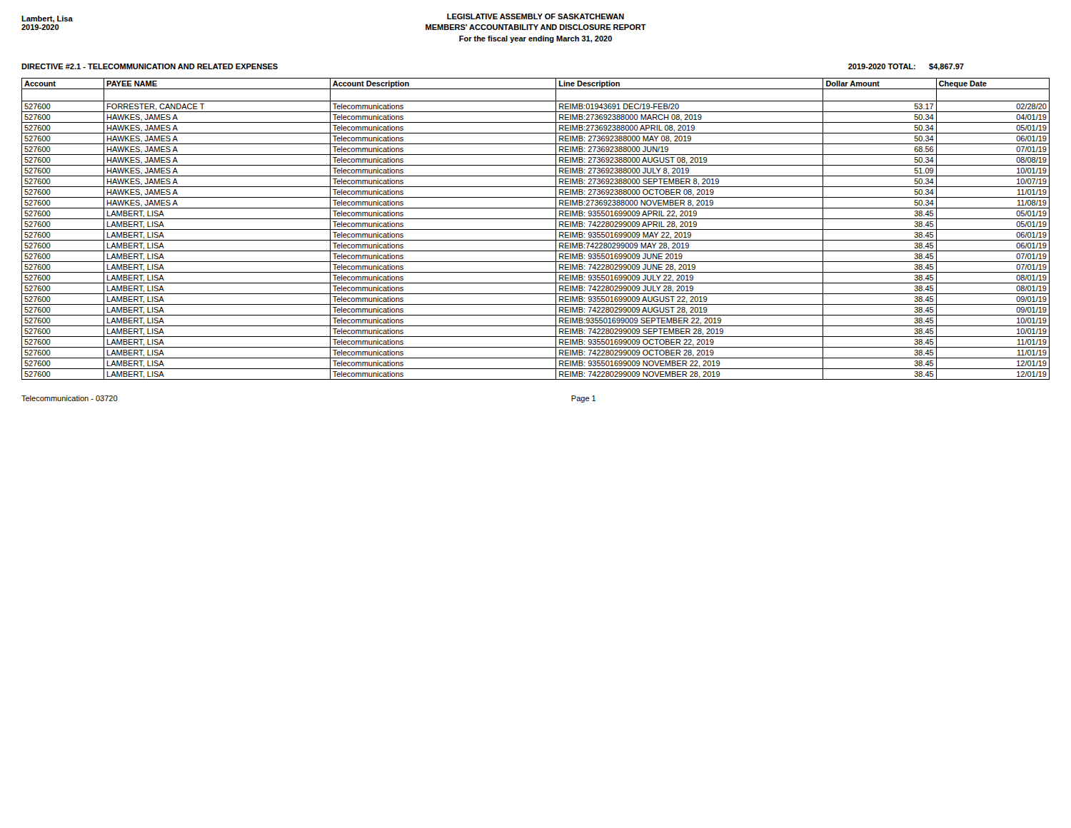Lambert, Lisa
2019-2020
LEGISLATIVE ASSEMBLY OF SASKATCHEWAN
MEMBERS' ACCOUNTABILITY AND DISCLOSURE REPORT
For the fiscal year ending March 31, 2020
DIRECTIVE #2.1 - TELECOMMUNICATION AND RELATED EXPENSES 2019-2020 TOTAL: $4,867.97
| Account | PAYEE NAME | Account Description | Line Description | Dollar Amount | Cheque Date |
| --- | --- | --- | --- | --- | --- |
| 527600 | FORRESTER, CANDACE T | Telecommunications | REIMB:01943691 DEC/19-FEB/20 | 53.17 | 02/28/20 |
| 527600 | HAWKES, JAMES A | Telecommunications | REIMB:273692388000 MARCH 08, 2019 | 50.34 | 04/01/19 |
| 527600 | HAWKES, JAMES A | Telecommunications | REIMB:273692388000 APRIL 08, 2019 | 50.34 | 05/01/19 |
| 527600 | HAWKES, JAMES A | Telecommunications | REIMB: 273692388000 MAY 08, 2019 | 50.34 | 06/01/19 |
| 527600 | HAWKES, JAMES A | Telecommunications | REIMB: 273692388000 JUN/19 | 68.56 | 07/01/19 |
| 527600 | HAWKES, JAMES A | Telecommunications | REIMB: 273692388000 AUGUST 08, 2019 | 50.34 | 08/08/19 |
| 527600 | HAWKES, JAMES A | Telecommunications | REIMB: 273692388000 JULY 8, 2019 | 51.09 | 10/01/19 |
| 527600 | HAWKES, JAMES A | Telecommunications | REIMB: 273692388000 SEPTEMBER 8, 2019 | 50.34 | 10/07/19 |
| 527600 | HAWKES, JAMES A | Telecommunications | REIMB: 273692388000 OCTOBER 08, 2019 | 50.34 | 11/01/19 |
| 527600 | HAWKES, JAMES A | Telecommunications | REIMB:273692388000 NOVEMBER 8, 2019 | 50.34 | 11/08/19 |
| 527600 | LAMBERT, LISA | Telecommunications | REIMB: 935501699009 APRIL 22, 2019 | 38.45 | 05/01/19 |
| 527600 | LAMBERT, LISA | Telecommunications | REIMB: 742280299009 APRIL 28, 2019 | 38.45 | 05/01/19 |
| 527600 | LAMBERT, LISA | Telecommunications | REIMB: 935501699009 MAY 22, 2019 | 38.45 | 06/01/19 |
| 527600 | LAMBERT, LISA | Telecommunications | REIMB:742280299009 MAY 28, 2019 | 38.45 | 06/01/19 |
| 527600 | LAMBERT, LISA | Telecommunications | REIMB: 935501699009 JUNE 2019 | 38.45 | 07/01/19 |
| 527600 | LAMBERT, LISA | Telecommunications | REIMB: 742280299009 JUNE 28, 2019 | 38.45 | 07/01/19 |
| 527600 | LAMBERT, LISA | Telecommunications | REIMB: 935501699009 JULY 22, 2019 | 38.45 | 08/01/19 |
| 527600 | LAMBERT, LISA | Telecommunications | REIMB: 742280299009 JULY 28, 2019 | 38.45 | 08/01/19 |
| 527600 | LAMBERT, LISA | Telecommunications | REIMB: 935501699009 AUGUST 22, 2019 | 38.45 | 09/01/19 |
| 527600 | LAMBERT, LISA | Telecommunications | REIMB: 742280299009 AUGUST 28, 2019 | 38.45 | 09/01/19 |
| 527600 | LAMBERT, LISA | Telecommunications | REIMB:935501699009 SEPTEMBER 22, 2019 | 38.45 | 10/01/19 |
| 527600 | LAMBERT, LISA | Telecommunications | REIMB: 742280299009 SEPTEMBER 28, 2019 | 38.45 | 10/01/19 |
| 527600 | LAMBERT, LISA | Telecommunications | REIMB: 935501699009 OCTOBER 22, 2019 | 38.45 | 11/01/19 |
| 527600 | LAMBERT, LISA | Telecommunications | REIMB: 742280299009 OCTOBER 28, 2019 | 38.45 | 11/01/19 |
| 527600 | LAMBERT, LISA | Telecommunications | REIMB: 935501699009 NOVEMBER 22, 2019 | 38.45 | 12/01/19 |
| 527600 | LAMBERT, LISA | Telecommunications | REIMB: 742280299009 NOVEMBER 28, 2019 | 38.45 | 12/01/19 |
Telecommunication - 03720
Page 1